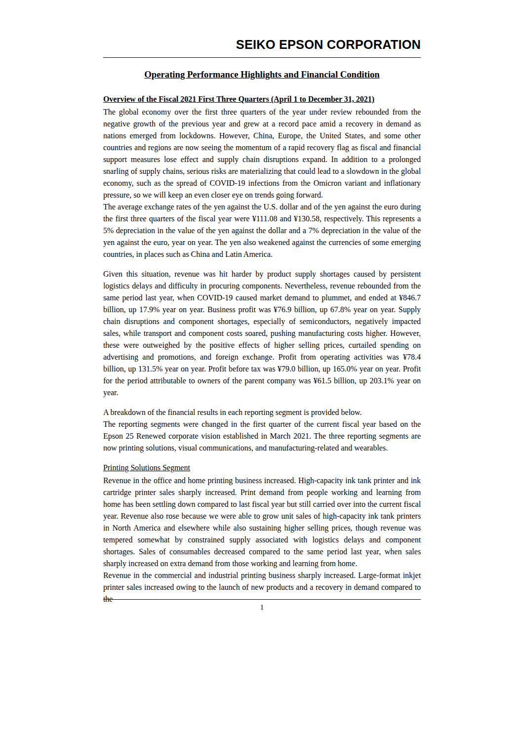SEIKO EPSON CORPORATION
Operating Performance Highlights and Financial Condition
Overview of the Fiscal 2021 First Three Quarters (April 1 to December 31, 2021)
The global economy over the first three quarters of the year under review rebounded from the negative growth of the previous year and grew at a record pace amid a recovery in demand as nations emerged from lockdowns. However, China, Europe, the United States, and some other countries and regions are now seeing the momentum of a rapid recovery flag as fiscal and financial support measures lose effect and supply chain disruptions expand. In addition to a prolonged snarling of supply chains, serious risks are materializing that could lead to a slowdown in the global economy, such as the spread of COVID-19 infections from the Omicron variant and inflationary pressure, so we will keep an even closer eye on trends going forward.
The average exchange rates of the yen against the U.S. dollar and of the yen against the euro during the first three quarters of the fiscal year were ¥111.08 and ¥130.58, respectively. This represents a 5% depreciation in the value of the yen against the dollar and a 7% depreciation in the value of the yen against the euro, year on year. The yen also weakened against the currencies of some emerging countries, in places such as China and Latin America.
Given this situation, revenue was hit harder by product supply shortages caused by persistent logistics delays and difficulty in procuring components. Nevertheless, revenue rebounded from the same period last year, when COVID-19 caused market demand to plummet, and ended at ¥846.7 billion, up 17.9% year on year. Business profit was ¥76.9 billion, up 67.8% year on year. Supply chain disruptions and component shortages, especially of semiconductors, negatively impacted sales, while transport and component costs soared, pushing manufacturing costs higher. However, these were outweighed by the positive effects of higher selling prices, curtailed spending on advertising and promotions, and foreign exchange. Profit from operating activities was ¥78.4 billion, up 131.5% year on year. Profit before tax was ¥79.0 billion, up 165.0% year on year. Profit for the period attributable to owners of the parent company was ¥61.5 billion, up 203.1% year on year.
A breakdown of the financial results in each reporting segment is provided below.
The reporting segments were changed in the first quarter of the current fiscal year based on the Epson 25 Renewed corporate vision established in March 2021. The three reporting segments are now printing solutions, visual communications, and manufacturing-related and wearables.
Printing Solutions Segment
Revenue in the office and home printing business increased. High-capacity ink tank printer and ink cartridge printer sales sharply increased. Print demand from people working and learning from home has been settling down compared to last fiscal year but still carried over into the current fiscal year. Revenue also rose because we were able to grow unit sales of high-capacity ink tank printers in North America and elsewhere while also sustaining higher selling prices, though revenue was tempered somewhat by constrained supply associated with logistics delays and component shortages. Sales of consumables decreased compared to the same period last year, when sales sharply increased on extra demand from those working and learning from home.
Revenue in the commercial and industrial printing business sharply increased. Large-format inkjet printer sales increased owing to the launch of new products and a recovery in demand compared to the
1